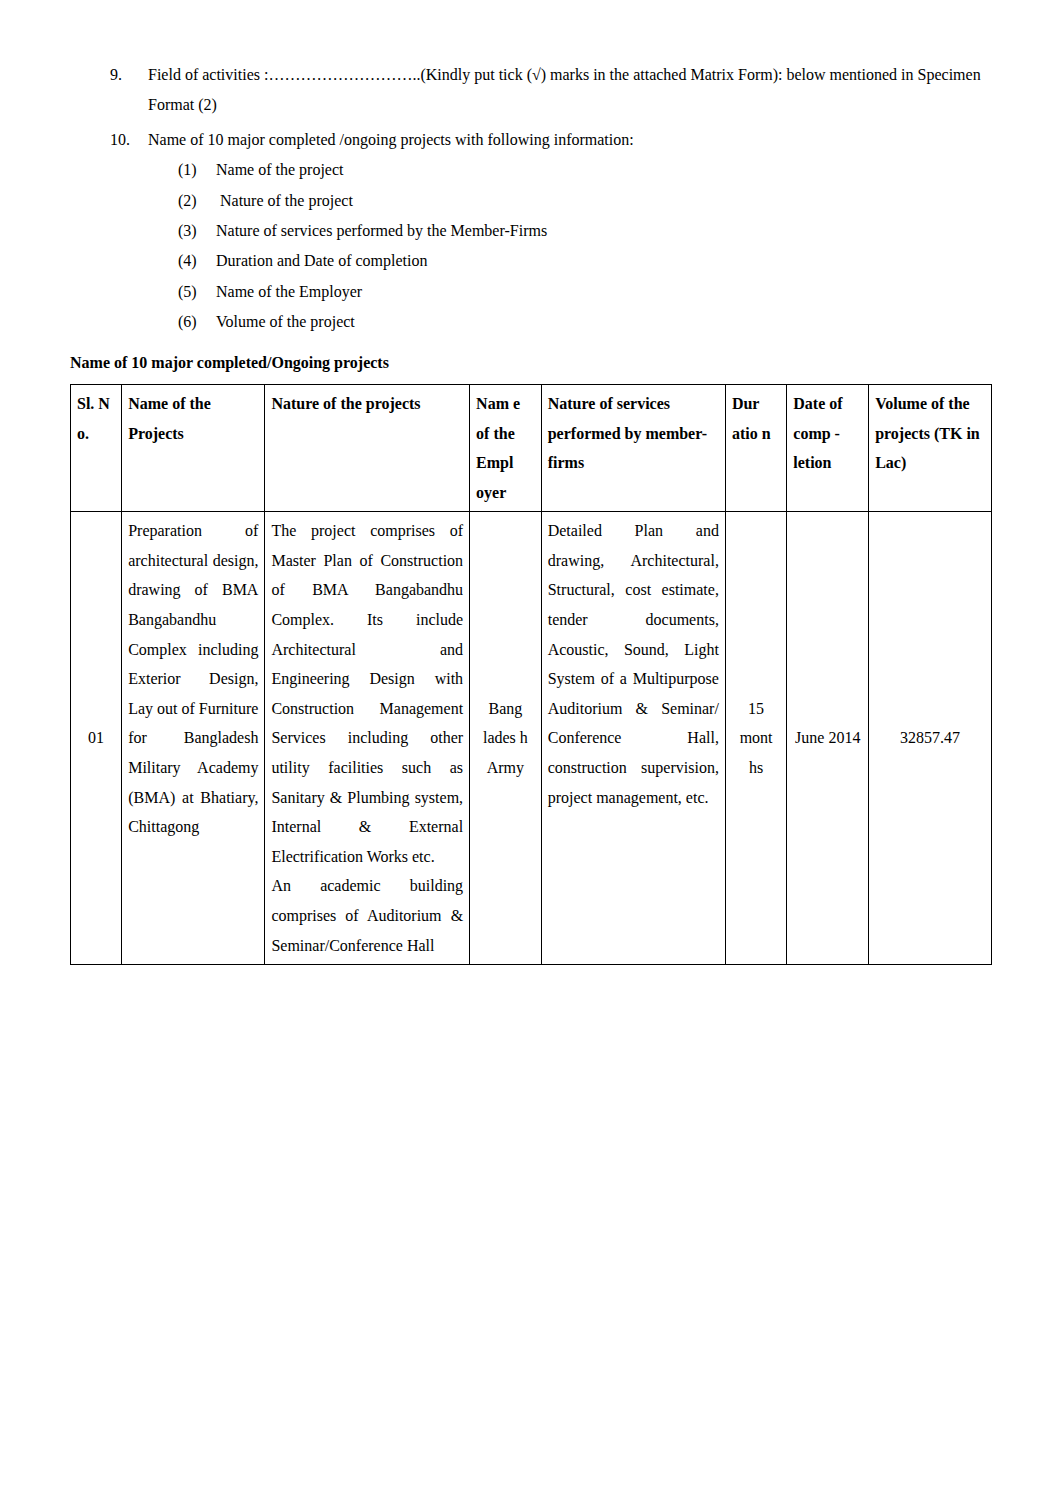9. Field of activities :………………………..(Kindly put tick (√) marks in the attached Matrix Form): below mentioned in Specimen Format (2)
10. Name of 10 major completed /ongoing projects with following information:
(1) Name of the project
(2) Nature of the project
(3) Nature of services performed by the Member-Firms
(4) Duration and Date of completion
(5) Name of the Employer
(6) Volume of the project
Name of 10 major completed/Ongoing projects
| Sl. N o. | Name of the Projects | Nature of the projects | Nam e of the Empl oyer | Nature of services performed by member-firms | Dur atio n | Date of comp - letion | Volume of the projects (TK in Lac) |
| --- | --- | --- | --- | --- | --- | --- | --- |
| 01 | Preparation of architectural design, drawing of BMA Bangabandhu Complex including Exterior Design, Lay out of Furniture for Bangladesh Military Academy (BMA) at Bhatiary, Chittagong | The project comprises of Master Plan of Construction of BMA Bangabandhu Complex. Its include Architectural and Engineering Design with Construction Management Services including other utility facilities such as Sanitary & Plumbing system, Internal & External Electrification Works etc. An academic building comprises of Auditorium & Seminar/Conference Hall | Bang lades h Army | Detailed Plan and drawing, Architectural, Structural, cost estimate, tender documents, Acoustic, Sound, Light System of a Multipurpose Auditorium & Seminar/ Conference Hall, construction supervision, project management, etc. | 15 mont hs | June 2014 | 32857.47 |